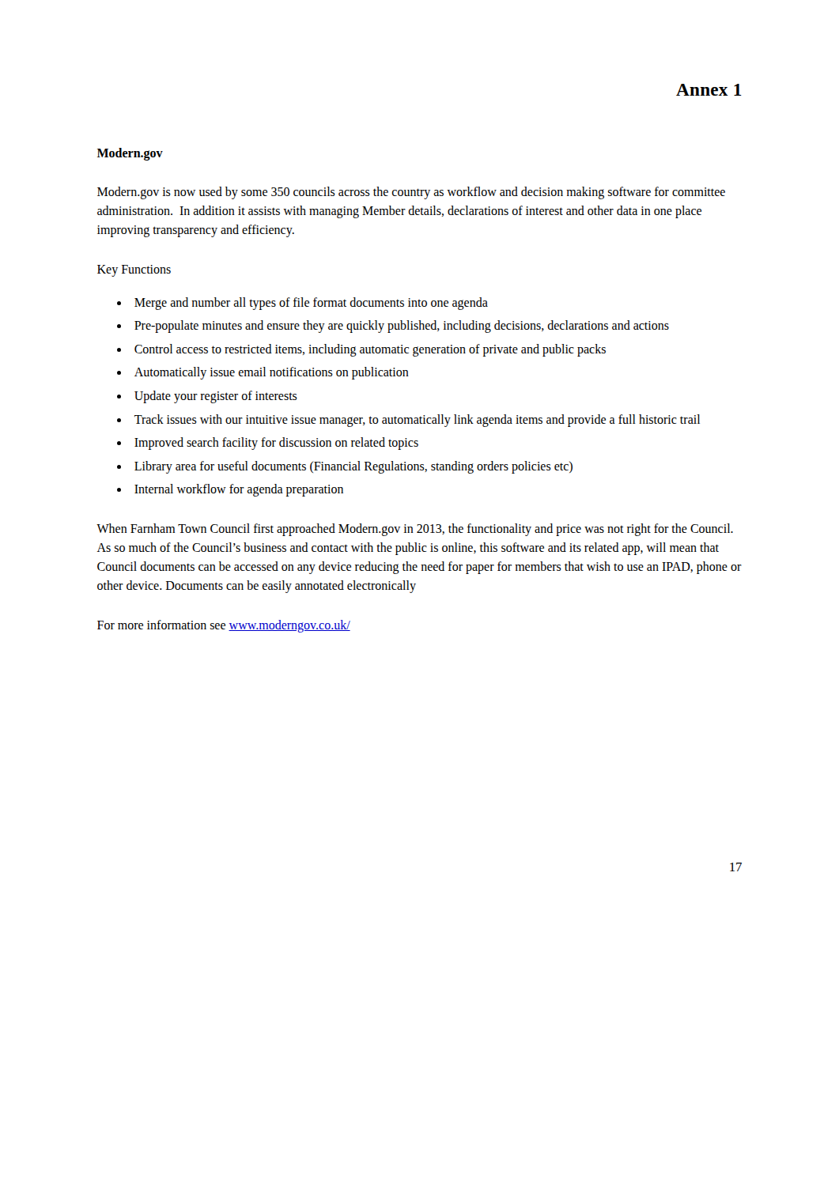Annex 1
Modern.gov
Modern.gov is now used by some 350 councils across the country as workflow and decision making software for committee administration. In addition it assists with managing Member details, declarations of interest and other data in one place improving transparency and efficiency.
Key Functions
Merge and number all types of file format documents into one agenda
Pre-populate minutes and ensure they are quickly published, including decisions, declarations and actions
Control access to restricted items, including automatic generation of private and public packs
Automatically issue email notifications on publication
Update your register of interests
Track issues with our intuitive issue manager, to automatically link agenda items and provide a full historic trail
Improved search facility for discussion on related topics
Library area for useful documents (Financial Regulations, standing orders policies etc)
Internal workflow for agenda preparation
When Farnham Town Council first approached Modern.gov in 2013, the functionality and price was not right for the Council. As so much of the Council’s business and contact with the public is online, this software and its related app, will mean that Council documents can be accessed on any device reducing the need for paper for members that wish to use an IPAD, phone or other device. Documents can be easily annotated electronically
For more information see www.moderngov.co.uk/
17